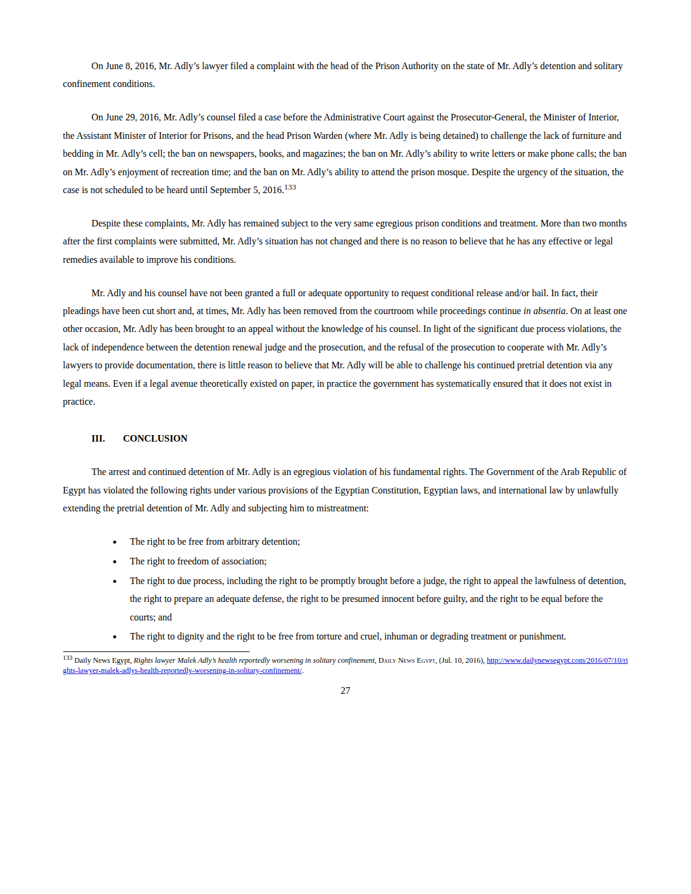On June 8, 2016, Mr. Adly’s lawyer filed a complaint with the head of the Prison Authority on the state of Mr. Adly’s detention and solitary confinement conditions.
On June 29, 2016, Mr. Adly’s counsel filed a case before the Administrative Court against the Prosecutor-General, the Minister of Interior, the Assistant Minister of Interior for Prisons, and the head Prison Warden (where Mr. Adly is being detained) to challenge the lack of furniture and bedding in Mr. Adly’s cell; the ban on newspapers, books, and magazines; the ban on Mr. Adly’s ability to write letters or make phone calls; the ban on Mr. Adly’s enjoyment of recreation time; and the ban on Mr. Adly’s ability to attend the prison mosque. Despite the urgency of the situation, the case is not scheduled to be heard until September 5, 2016.133
Despite these complaints, Mr. Adly has remained subject to the very same egregious prison conditions and treatment. More than two months after the first complaints were submitted, Mr. Adly’s situation has not changed and there is no reason to believe that he has any effective or legal remedies available to improve his conditions.
Mr. Adly and his counsel have not been granted a full or adequate opportunity to request conditional release and/or bail. In fact, their pleadings have been cut short and, at times, Mr. Adly has been removed from the courtroom while proceedings continue in absentia. On at least one other occasion, Mr. Adly has been brought to an appeal without the knowledge of his counsel. In light of the significant due process violations, the lack of independence between the detention renewal judge and the prosecution, and the refusal of the prosecution to cooperate with Mr. Adly’s lawyers to provide documentation, there is little reason to believe that Mr. Adly will be able to challenge his continued pretrial detention via any legal means. Even if a legal avenue theoretically existed on paper, in practice the government has systematically ensured that it does not exist in practice.
III. CONCLUSION
The arrest and continued detention of Mr. Adly is an egregious violation of his fundamental rights. The Government of the Arab Republic of Egypt has violated the following rights under various provisions of the Egyptian Constitution, Egyptian laws, and international law by unlawfully extending the pretrial detention of Mr. Adly and subjecting him to mistreatment:
The right to be free from arbitrary detention;
The right to freedom of association;
The right to due process, including the right to be promptly brought before a judge, the right to appeal the lawfulness of detention, the right to prepare an adequate defense, the right to be presumed innocent before guilty, and the right to be equal before the courts; and
The right to dignity and the right to be free from torture and cruel, inhuman or degrading treatment or punishment.
133 Daily News Egypt, Rights lawyer Malek Adly’s health reportedly worsening in solitary confinement, Daily News Egypt, (Jul. 10, 2016), http://www.dailynewsegypt.com/2016/07/10/rights-lawyer-malek-adlys-health-reportedly-worsening-in-solitary-confinement/.
27